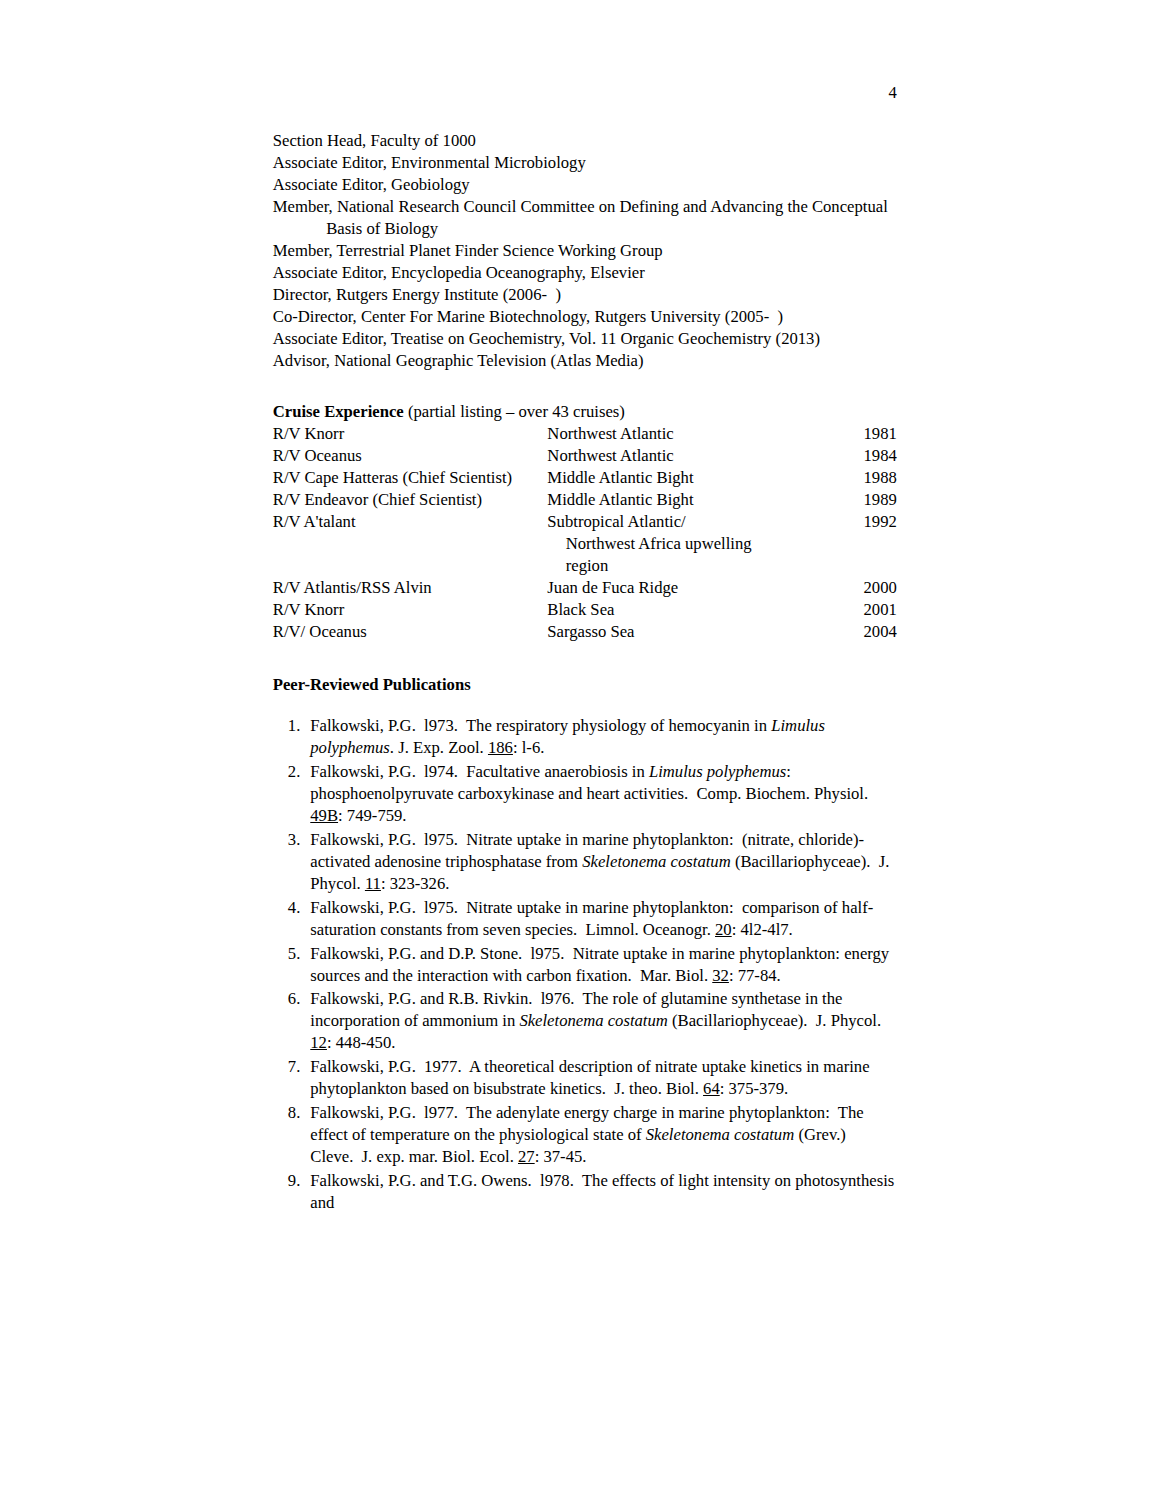4
Section Head, Faculty of 1000
Associate Editor, Environmental Microbiology
Associate Editor, Geobiology
Member, National Research Council Committee on Defining and Advancing the Conceptual
Basis of Biology
Member, Terrestrial Planet Finder Science Working Group
Associate Editor, Encyclopedia Oceanography, Elsevier
Director, Rutgers Energy Institute (2006- )
Co-Director, Center For Marine Biotechnology, Rutgers University (2005- )
Associate Editor, Treatise on Geochemistry, Vol. 11 Organic Geochemistry (2013)
Advisor, National Geographic Television (Atlas Media)
Cruise Experience (partial listing – over 43 cruises)
| R/V Knorr | Northwest Atlantic | 1981 |
| R/V Oceanus | Northwest Atlantic | 1984 |
| R/V Cape Hatteras (Chief Scientist) | Middle Atlantic Bight | 1988 |
| R/V Endeavor (Chief Scientist) | Middle Atlantic Bight | 1989 |
| R/V A'talant | Subtropical Atlantic/ Northwest Africa upwelling region | 1992 |
| R/V Atlantis/RSS Alvin | Juan de Fuca Ridge | 2000 |
| R/V Knorr | Black Sea | 2001 |
| R/V/ Oceanus | Sargasso Sea | 2004 |
Peer-Reviewed Publications
Falkowski, P.G. l973. The respiratory physiology of hemocyanin in Limulus polyphemus. J. Exp. Zool. 186: l-6.
Falkowski, P.G. l974. Facultative anaerobiosis in Limulus polyphemus: phosphoenolpyruvate carboxykinase and heart activities. Comp. Biochem. Physiol. 49B: 749-759.
Falkowski, P.G. l975. Nitrate uptake in marine phytoplankton: (nitrate, chloride)-activated adenosine triphosphatase from Skeletonema costatum (Bacillariophyceae). J. Phycol. 11: 323-326.
Falkowski, P.G. l975. Nitrate uptake in marine phytoplankton: comparison of half-saturation constants from seven species. Limnol. Oceanogr. 20: 4l2-4l7.
Falkowski, P.G. and D.P. Stone. l975. Nitrate uptake in marine phytoplankton: energy sources and the interaction with carbon fixation. Mar. Biol. 32: 77-84.
Falkowski, P.G. and R.B. Rivkin. l976. The role of glutamine synthetase in the incorporation of ammonium in Skeletonema costatum (Bacillariophyceae). J. Phycol. 12: 448-450.
Falkowski, P.G. 1977. A theoretical description of nitrate uptake kinetics in marine phytoplankton based on bisubstrate kinetics. J. theo. Biol. 64: 375-379.
Falkowski, P.G. l977. The adenylate energy charge in marine phytoplankton: The effect of temperature on the physiological state of Skeletonema costatum (Grev.) Cleve. J. exp. mar. Biol. Ecol. 27: 37-45.
Falkowski, P.G. and T.G. Owens. l978. The effects of light intensity on photosynthesis and